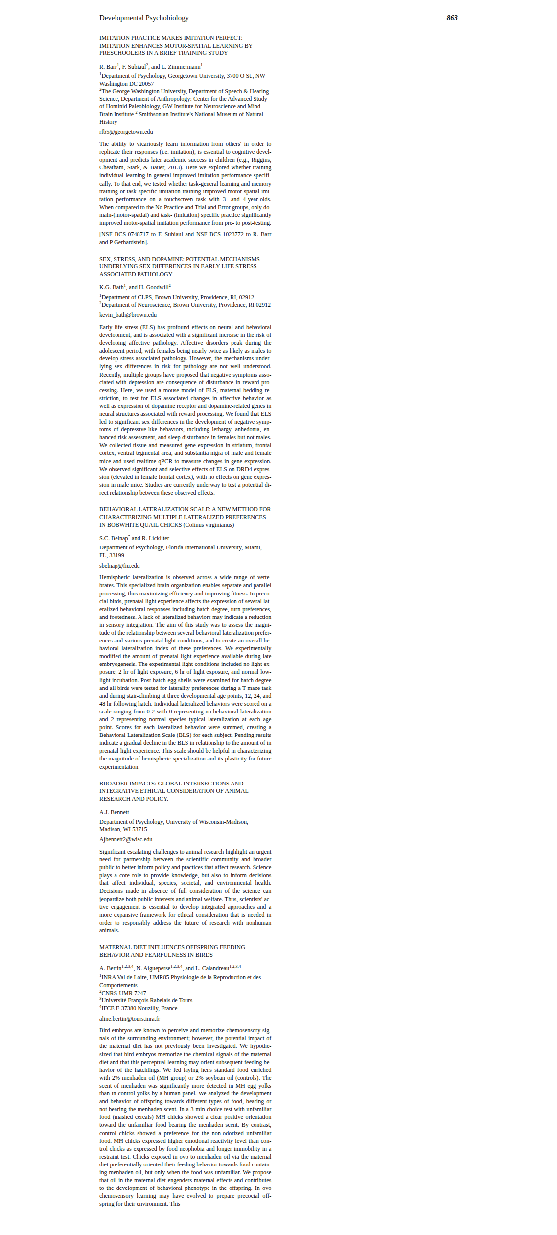Developmental Psychobiology
863
Imitation practice makes imitation perfect: imitation enhances motor-spatial learning by preschoolers in a brief training study
R. Barr1, F. Subiaul2, and L. Zimmermann1
1Department of Psychology, Georgetown University, 3700 O St., NW Washington DC 20057
2The George Washington University, Department of Speech & Hearing Science, Department of Anthropology: Center for the Advanced Study of Hominid Paleobiology, GW Institute for Neuroscience and Mind-Brain Institute 2 Smithsonian Institute's National Museum of Natural History
rfb5@georgetown.edu
The ability to vicariously learn information from others' in order to replicate their responses (i.e. imitation), is essential to cognitive development and predicts later academic success in children (e.g., Riggins, Cheatham, Stark, & Bauer, 2013). Here we explored whether training individual learning in general improved imitation performance specifically. To that end, we tested whether task-general learning and memory training or task-specific imitation training improved motor-spatial imitation performance on a touchscreen task with 3- and 4-year-olds. When compared to the No Practice and Trial and Error groups, only domain-(motor-spatial) and task- (imitation) specific practice significantly improved motor-spatial imitation performance from pre- to post-testing.
[NSF BCS-0748717 to F. Subiaul and NSF BCS-1023772 to R. Barr and P Gerhardstein].
Sex, stress, and dopamine: potential mechanisms underlying sex differences in early-life stress associated pathology
K.G. Bath1, and H. Goodwill2
1Department of CLPS, Brown University, Providence, RI, 02912
2Department of Neuroscience, Brown University, Providence, RI 02912
kevin_bath@brown.edu
Early life stress (ELS) has profound effects on neural and behavioral development, and is associated with a significant increase in the risk of developing affective pathology. Affective disorders peak during the adolescent period, with females being nearly twice as likely as males to develop stress-associated pathology. However, the mechanisms underlying sex differences in risk for pathology are not well understood. Recently, multiple groups have proposed that negative symptoms associated with depression are consequence of disturbance in reward processing. Here, we used a mouse model of ELS, maternal bedding restriction, to test for ELS associated changes in affective behavior as well as expression of dopamine receptor and dopamine-related genes in neural structures associated with reward processing. We found that ELS led to significant sex differences in the development of negative symptoms of depressive-like behaviors, including lethargy, anhedonia, enhanced risk assessment, and sleep disturbance in females but not males. We collected tissue and measured gene expression in striatum, frontal cortex, ventral tegmental area, and substantia nigra of male and female mice and used realtime qPCR to measure changes in gene expression. We observed significant and selective effects of ELS on DRD4 expression (elevated in female frontal cortex), with no effects on gene expression in male mice. Studies are currently underway to test a potential direct relationship between these observed effects.
Behavioral lateralization scale: a new method for characterizing multiple lateralized preferences in bobwhite quail chicks (Colinus virginianus)
S.C. Belnap* and R. Lickliter
Department of Psychology, Florida International University, Miami, FL, 33199
sbelnap@fiu.edu
Hemispheric lateralization is observed across a wide range of vertebrates. This specialized brain organization enables separate and parallel processing, thus maximizing efficiency and improving fitness. In precocial birds, prenatal light experience affects the expression of several lateralized behavioral responses including hatch degree, turn preferences, and footedness. A lack of lateralized behaviors may indicate a reduction in sensory integration. The aim of this study was to assess the magnitude of the relationship between several behavioral lateralization preferences and various prenatal light conditions, and to create an overall behavioral lateralization index of these preferences. We experimentally modified the amount of prenatal light experience available during late embryogenesis. The experimental light conditions included no light exposure, 2 hr of light exposure, 6 hr of light exposure, and normal low-light incubation. Post-hatch egg shells were examined for hatch degree and all birds were tested for laterality preferences during a T-maze task and during stair-climbing at three developmental age points, 12, 24, and 48 hr following hatch. Individual lateralized behaviors were scored on a scale ranging from 0-2 with 0 representing no behavioral lateralization and 2 representing normal species typical lateralization at each age point. Scores for each lateralized behavior were summed, creating a Behavioral Lateralization Scale (BLS) for each subject. Pending results indicate a gradual decline in the BLS in relationship to the amount of in prenatal light experience. This scale should be helpful in characterizing the magnitude of hemispheric specialization and its plasticity for future experimentation.
Broader impacts: global intersections and integrative ethical consideration of animal research and policy.
A.J. Bennett
Department of Psychology, University of Wisconsin-Madison, Madison, WI 53715
Ajbennett2@wisc.edu
Significant escalating challenges to animal research highlight an urgent need for partnership between the scientific community and broader public to better inform policy and practices that affect research. Science plays a core role to provide knowledge, but also to inform decisions that affect individual, species, societal, and environmental health. Decisions made in absence of full consideration of the science can jeopardize both public interests and animal welfare. Thus, scientists' active engagement is essential to develop integrated approaches and a more expansive framework for ethical consideration that is needed in order to responsibly address the future of research with nonhuman animals.
Maternal diet influences offspring feeding behavior and fearfulness in birds
A. Bertin1,2,3,4, N. Aigueperse1,2,3,4, and L. Calandreau1,2,3,4
1INRA Val de Loire, UMR85 Physiologie de la Reproduction et des Comportements
2CNRS-UMR 7247
3Université François Rabelais de Tours
4IFCE F-37380 Nouzilly, France
aline.bertin@tours.inra.fr
Bird embryos are known to perceive and memorize chemosensory signals of the surrounding environment; however, the potential impact of the maternal diet has not previously been investigated. We hypothesized that bird embryos memorize the chemical signals of the maternal diet and that this perceptual learning may orient subsequent feeding behavior of the hatchlings. We fed laying hens standard food enriched with 2% menhaden oil (MH group) or 2% soybean oil (controls). The scent of menhaden was significantly more detected in MH egg yolks than in control yolks by a human panel. We analyzed the development and behavior of offspring towards different types of food, bearing or not bearing the menhaden scent. In a 3-min choice test with unfamiliar food (mashed cereals) MH chicks showed a clear positive orientation toward the unfamiliar food bearing the menhaden scent. By contrast, control chicks showed a preference for the non-odorized unfamiliar food. MH chicks expressed higher emotional reactivity level than control chicks as expressed by food neophobia and longer immobility in a restraint test. Chicks exposed in ovo to menhaden oil via the maternal diet preferentially oriented their feeding behavior towards food containing menhaden oil, but only when the food was unfamiliar. We propose that oil in the maternal diet engenders maternal effects and contributes to the development of behavioral phenotype in the offspring. In ovo chemosensory learning may have evolved to prepare precocial offspring for their environment. This